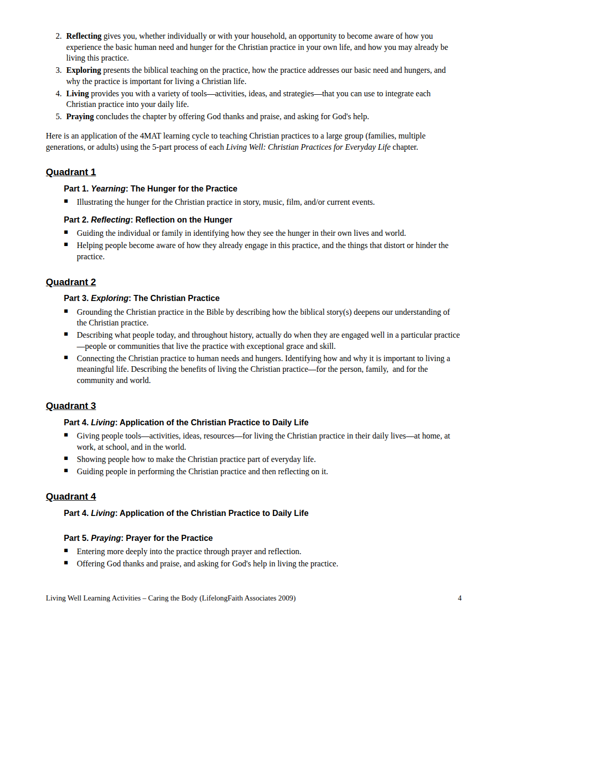Reflecting gives you, whether individually or with your household, an opportunity to become aware of how you experience the basic human need and hunger for the Christian practice in your own life, and how you may already be living this practice.
Exploring presents the biblical teaching on the practice, how the practice addresses our basic need and hungers, and why the practice is important for living a Christian life.
Living provides you with a variety of tools—activities, ideas, and strategies—that you can use to integrate each Christian practice into your daily life.
Praying concludes the chapter by offering God thanks and praise, and asking for God's help.
Here is an application of the 4MAT learning cycle to teaching Christian practices to a large group (families, multiple generations, or adults) using the 5-part process of each Living Well: Christian Practices for Everyday Life chapter.
Quadrant 1
Part 1. Yearning: The Hunger for the Practice
Illustrating the hunger for the Christian practice in story, music, film, and/or current events.
Part 2. Reflecting: Reflection on the Hunger
Guiding the individual or family in identifying how they see the hunger in their own lives and world.
Helping people become aware of how they already engage in this practice, and the things that distort or hinder the practice.
Quadrant 2
Part 3. Exploring: The Christian Practice
Grounding the Christian practice in the Bible by describing how the biblical story(s) deepens our understanding of the Christian practice.
Describing what people today, and throughout history, actually do when they are engaged well in a particular practice—people or communities that live the practice with exceptional grace and skill.
Connecting the Christian practice to human needs and hungers. Identifying how and why it is important to living a meaningful life. Describing the benefits of living the Christian practice—for the person, family, and for the community and world.
Quadrant 3
Part 4. Living: Application of the Christian Practice to Daily Life
Giving people tools—activities, ideas, resources—for living the Christian practice in their daily lives—at home, at work, at school, and in the world.
Showing people how to make the Christian practice part of everyday life.
Guiding people in performing the Christian practice and then reflecting on it.
Quadrant 4
Part 4. Living: Application of the Christian Practice to Daily Life
Part 5. Praying: Prayer for the Practice
Entering more deeply into the practice through prayer and reflection.
Offering God thanks and praise, and asking for God's help in living the practice.
Living Well Learning Activities – Caring the Body (LifelongFaith Associates 2009) 4